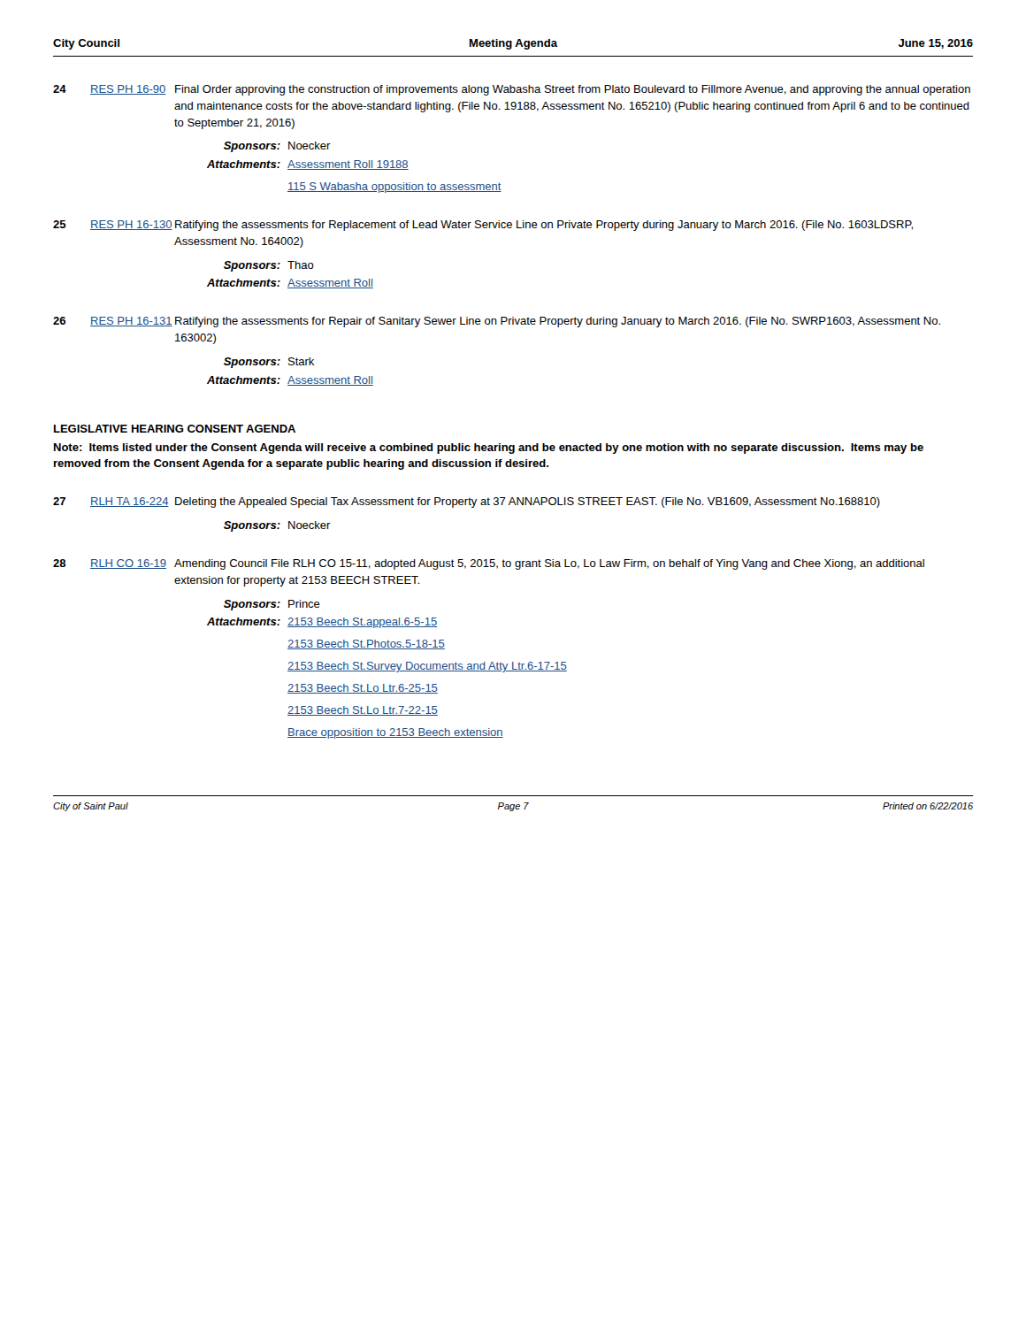City Council
Meeting Agenda
June 15, 2016
24
RES PH 16-90
Final Order approving the construction of improvements along Wabasha Street from Plato Boulevard to Fillmore Avenue, and approving the annual operation and maintenance costs for the above-standard lighting. (File No. 19188, Assessment No. 165210) (Public hearing continued from April 6 and to be continued to September 21, 2016)
Sponsors:
Noecker
Attachments:
Assessment Roll 19188 115 S Wabasha opposition to assessment
25
RES PH 16-130
Ratifying the assessments for Replacement of Lead Water Service Line on Private Property during January to March 2016. (File No. 1603LDSRP, Assessment No. 164002)
Sponsors:
Thao
Attachments:
Assessment Roll
26
RES PH 16-131
Ratifying the assessments for Repair of Sanitary Sewer Line on Private Property during January to March 2016. (File No. SWRP1603, Assessment No. 163002)
Sponsors:
Stark
Attachments:
Assessment Roll
LEGISLATIVE HEARING CONSENT AGENDA
Note: Items listed under the Consent Agenda will receive a combined public hearing and be enacted by one motion with no separate discussion. Items may be removed from the Consent Agenda for a separate public hearing and discussion if desired.
27
RLH TA 16-224
Deleting the Appealed Special Tax Assessment for Property at 37 ANNAPOLIS STREET EAST. (File No. VB1609, Assessment No.168810)
Sponsors:
Noecker
28
RLH CO 16-19
Amending Council File RLH CO 15-11, adopted August 5, 2015, to grant Sia Lo, Lo Law Firm, on behalf of Ying Vang and Chee Xiong, an additional extension for property at 2153 BEECH STREET.
Sponsors:
Prince
Attachments:
2153 Beech St.appeal.6-5-15 2153 Beech St.Photos.5-18-15 2153 Beech St.Survey Documents and Atty Ltr.6-17-15 2153 Beech St.Lo Ltr.6-25-15 2153 Beech St.Lo Ltr.7-22-15 Brace opposition to 2153 Beech extension
City of Saint Paul
Page 7
Printed on 6/22/2016